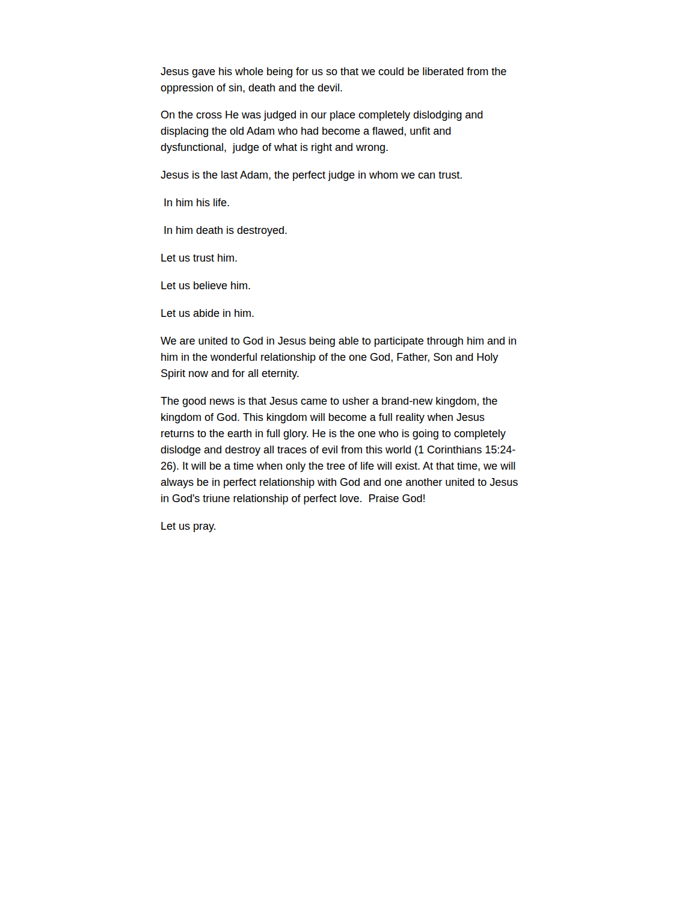Jesus gave his whole being for us so that we could be liberated from the oppression of sin, death and the devil.
On the cross He was judged in our place completely dislodging and displacing the old Adam who had become a flawed, unfit and dysfunctional, judge of what is right and wrong.
Jesus is the last Adam, the perfect judge in whom we can trust.
In him his life.
In him death is destroyed.
Let us trust him.
Let us believe him.
Let us abide in him.
We are united to God in Jesus being able to participate through him and in him in the wonderful relationship of the one God, Father, Son and Holy Spirit now and for all eternity.
The good news is that Jesus came to usher a brand-new kingdom, the kingdom of God. This kingdom will become a full reality when Jesus returns to the earth in full glory. He is the one who is going to completely dislodge and destroy all traces of evil from this world (1 Corinthians 15:24-26). It will be a time when only the tree of life will exist. At that time, we will always be in perfect relationship with God and one another united to Jesus in God's triune relationship of perfect love. Praise God!
Let us pray.